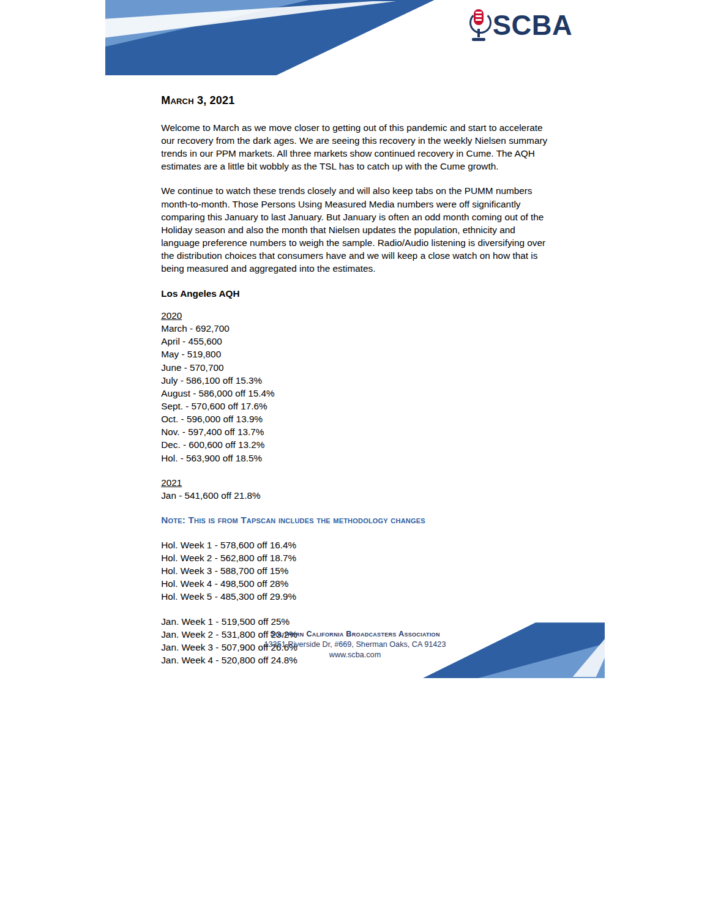SCBA
March 3, 2021
Welcome to March as we move closer to getting out of this pandemic and start to accelerate our recovery from the dark ages. We are seeing this recovery in the weekly Nielsen summary trends in our PPM markets. All three markets show continued recovery in Cume. The AQH estimates are a little bit wobbly as the TSL has to catch up with the Cume growth.
We continue to watch these trends closely and will also keep tabs on the PUMM numbers month-to-month. Those Persons Using Measured Media numbers were off significantly comparing this January to last January. But January is often an odd month coming out of the Holiday season and also the month that Nielsen updates the population, ethnicity and language preference numbers to weigh the sample. Radio/Audio listening is diversifying over the distribution choices that consumers have and we will keep a close watch on how that is being measured and aggregated into the estimates.
Los Angeles AQH
2020
March - 692,700
April - 455,600
May - 519,800
June - 570,700
July - 586,100 off 15.3%
August - 586,000 off 15.4%
Sept. - 570,600 off 17.6%
Oct. - 596,000 off 13.9%
Nov. - 597,400 off 13.7%
Dec. - 600,600 off 13.2%
Hol. - 563,900 off 18.5%
2021
Jan - 541,600 off 21.8%
Note: This is from Tapscan includes the methodology changes
Hol. Week 1 - 578,600 off 16.4%
Hol. Week 2 - 562,800 off 18.7%
Hol. Week 3 - 588,700 off 15%
Hol. Week 4 - 498,500 off 28%
Hol. Week 5 - 485,300 off 29.9%
Jan. Week 1 - 519,500 off 25%
Jan. Week 2 - 531,800 off 23.2%
Jan. Week 3 - 507,900 off 26.6%
Jan. Week 4 - 520,800 off 24.8%
Southern California Broadcasters Association
13351 Riverside Dr, #669, Sherman Oaks, CA 91423
www.scba.com